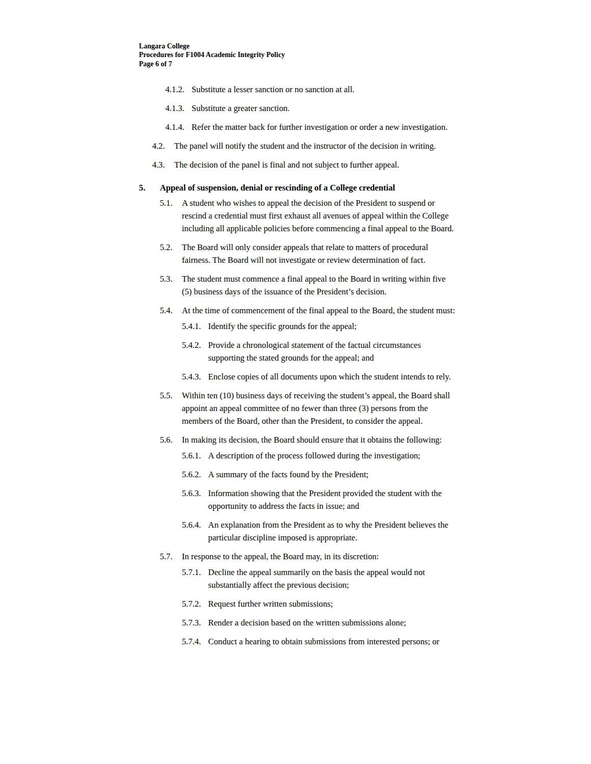Langara College
Procedures for F1004 Academic Integrity Policy
Page 6 of 7
4.1.2. Substitute a lesser sanction or no sanction at all.
4.1.3. Substitute a greater sanction.
4.1.4. Refer the matter back for further investigation or order a new investigation.
4.2. The panel will notify the student and the instructor of the decision in writing.
4.3. The decision of the panel is final and not subject to further appeal.
5. Appeal of suspension, denial or rescinding of a College credential
5.1. A student who wishes to appeal the decision of the President to suspend or rescind a credential must first exhaust all avenues of appeal within the College including all applicable policies before commencing a final appeal to the Board.
5.2. The Board will only consider appeals that relate to matters of procedural fairness. The Board will not investigate or review determination of fact.
5.3. The student must commence a final appeal to the Board in writing within five (5) business days of the issuance of the President’s decision.
5.4. At the time of commencement of the final appeal to the Board, the student must:
5.4.1. Identify the specific grounds for the appeal;
5.4.2. Provide a chronological statement of the factual circumstances supporting the stated grounds for the appeal; and
5.4.3. Enclose copies of all documents upon which the student intends to rely.
5.5. Within ten (10) business days of receiving the student’s appeal, the Board shall appoint an appeal committee of no fewer than three (3) persons from the members of the Board, other than the President, to consider the appeal.
5.6. In making its decision, the Board should ensure that it obtains the following:
5.6.1. A description of the process followed during the investigation;
5.6.2. A summary of the facts found by the President;
5.6.3. Information showing that the President provided the student with the opportunity to address the facts in issue; and
5.6.4. An explanation from the President as to why the President believes the particular discipline imposed is appropriate.
5.7. In response to the appeal, the Board may, in its discretion:
5.7.1. Decline the appeal summarily on the basis the appeal would not substantially affect the previous decision;
5.7.2. Request further written submissions;
5.7.3. Render a decision based on the written submissions alone;
5.7.4. Conduct a hearing to obtain submissions from interested persons; or